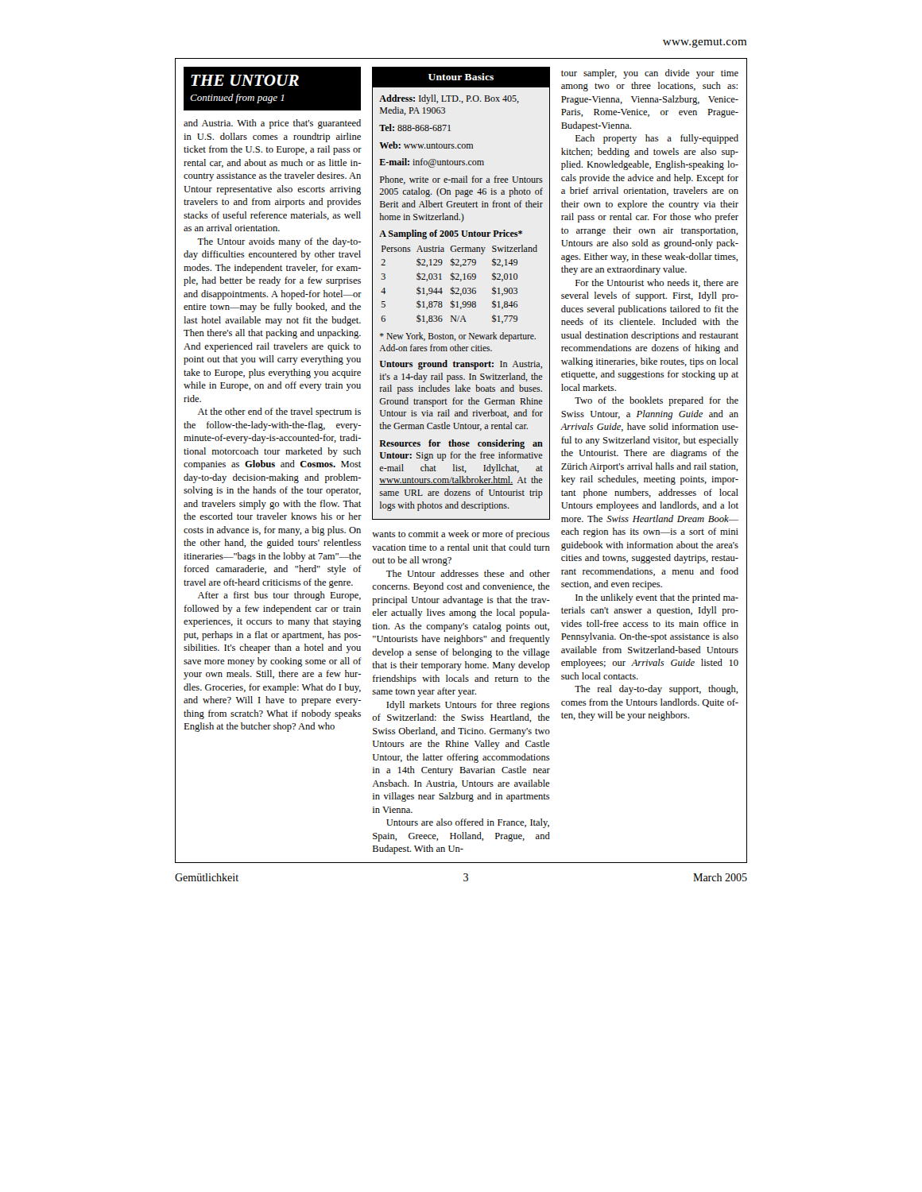www.gemut.com
THE UNTOUR
Continued from page 1
and Austria. With a price that's guaranteed in U.S. dollars comes a roundtrip airline ticket from the U.S. to Europe, a rail pass or rental car, and about as much or as little in-country assistance as the traveler desires. An Untour representative also escorts arriving travelers to and from airports and provides stacks of useful reference materials, as well as an arrival orientation.
The Untour avoids many of the day-to-day difficulties encountered by other travel modes. The independent traveler, for example, had better be ready for a few surprises and disappointments. A hoped-for hotel—or entire town—may be fully booked, and the last hotel available may not fit the budget. Then there's all that packing and unpacking. And experienced rail travelers are quick to point out that you will carry everything you take to Europe, plus everything you acquire while in Europe, on and off every train you ride.
At the other end of the travel spectrum is the follow-the-lady-with-the-flag, every-minute-of-every-day-is-accounted-for, traditional motorcoach tour marketed by such companies as Globus and Cosmos. Most day-to-day decision-making and problem-solving is in the hands of the tour operator, and travelers simply go with the flow. That the escorted tour traveler knows his or her costs in advance is, for many, a big plus. On the other hand, the guided tours' relentless itineraries—"bags in the lobby at 7am"—the forced camaraderie, and "herd" style of travel are oft-heard criticisms of the genre.
After a first bus tour through Europe, followed by a few independent car or train experiences, it occurs to many that staying put, perhaps in a flat or apartment, has possibilities. It's cheaper than a hotel and you save more money by cooking some or all of your own meals. Still, there are a few hurdles. Groceries, for example: What do I buy, and where? Will I have to prepare everything from scratch? What if nobody speaks English at the butcher shop? And who
Untour Basics
Address: Idyll, LTD., P.O. Box 405, Media, PA 19063
Tel: 888-868-6871
Web: www.untours.com
E-mail: info@untours.com
Phone, write or e-mail for a free Untours 2005 catalog. (On page 46 is a photo of Berit and Albert Greutert in front of their home in Switzerland.)
A Sampling of 2005 Untour Prices*
| Persons | Austria | Germany | Switzerland |
| --- | --- | --- | --- |
| 2 | $2,129 | $2,279 | $2,149 |
| 3 | $2,031 | $2,169 | $2,010 |
| 4 | $1,944 | $2,036 | $1,903 |
| 5 | $1,878 | $1,998 | $1,846 |
| 6 | $1,836 | N/A | $1,779 |
* New York, Boston, or Newark departure. Add-on fares from other cities.
Untours ground transport: In Austria, it's a 14-day rail pass. In Switzerland, the rail pass includes lake boats and buses. Ground transport for the German Rhine Untour is via rail and riverboat, and for the German Castle Untour, a rental car.
Resources for those considering an Untour: Sign up for the free informative e-mail chat list, Idyllchat, at www.untours.com/talkbroker.html. At the same URL are dozens of Untourist trip logs with photos and descriptions.
wants to commit a week or more of precious vacation time to a rental unit that could turn out to be all wrong?
The Untour addresses these and other concerns. Beyond cost and convenience, the principal Untour advantage is that the traveler actually lives among the local population. As the company's catalog points out, "Untourists have neighbors" and frequently develop a sense of belonging to the village that is their temporary home. Many develop friendships with locals and return to the same town year after year.
Idyll markets Untours for three regions of Switzerland: the Swiss Heartland, the Swiss Oberland, and Ticino. Germany's two Untours are the Rhine Valley and Castle Untour, the latter offering accommodations in a 14th Century Bavarian Castle near Ansbach. In Austria, Untours are available in villages near Salzburg and in apartments in Vienna.
Untours are also offered in France, Italy, Spain, Greece, Holland, Prague, and Budapest. With an Un-
tour sampler, you can divide your time among two or three locations, such as: Prague-Vienna, Vienna-Salzburg, Venice-Paris, Rome-Venice, or even Prague-Budapest-Vienna.
Each property has a fully-equipped kitchen; bedding and towels are also supplied. Knowledgeable, English-speaking locals provide the advice and help. Except for a brief arrival orientation, travelers are on their own to explore the country via their rail pass or rental car. For those who prefer to arrange their own air transportation, Untours are also sold as ground-only packages. Either way, in these weak-dollar times, they are an extraordinary value.
For the Untourist who needs it, there are several levels of support. First, Idyll produces several publications tailored to fit the needs of its clientele. Included with the usual destination descriptions and restaurant recommendations are dozens of hiking and walking itineraries, bike routes, tips on local etiquette, and suggestions for stocking up at local markets.
Two of the booklets prepared for the Swiss Untour, a Planning Guide and an Arrivals Guide, have solid information useful to any Switzerland visitor, but especially the Untourist. There are diagrams of the Zürich Airport's arrival halls and rail station, key rail schedules, meeting points, important phone numbers, addresses of local Untours employees and landlords, and a lot more. The Swiss Heartland Dream Book—each region has its own—is a sort of mini guidebook with information about the area's cities and towns, suggested daytrips, restaurant recommendations, a menu and food section, and even recipes.
In the unlikely event that the printed materials can't answer a question, Idyll provides toll-free access to its main office in Pennsylvania. On-the-spot assistance is also available from Switzerland-based Untours employees; our Arrivals Guide listed 10 such local contacts.
The real day-to-day support, though, comes from the Untours landlords. Quite often, they will be your neighbors.
Gemütlichkeit
3
March 2005